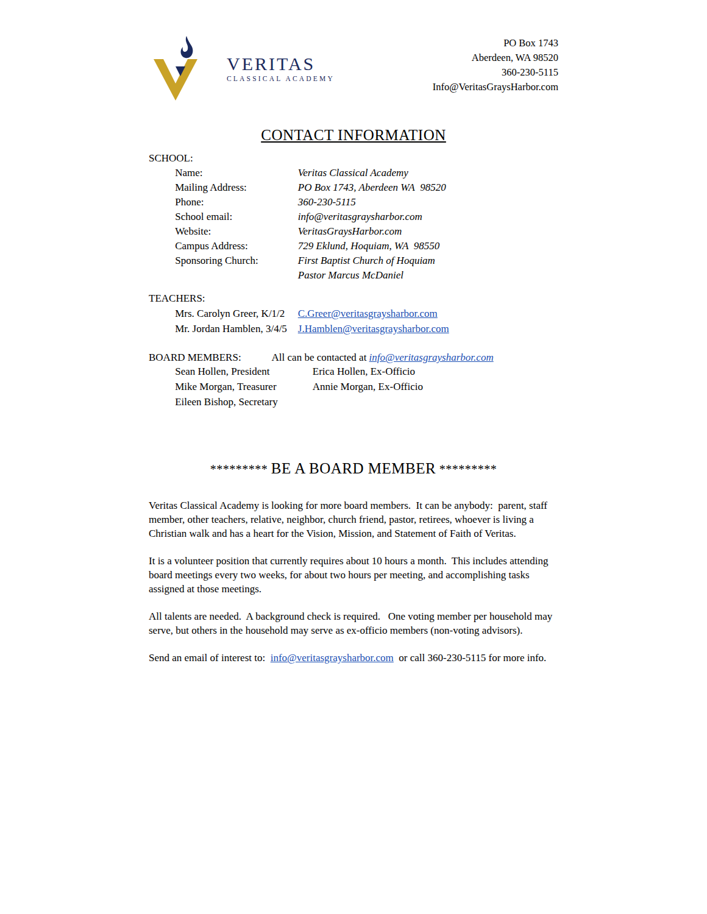VERITAS
CLASSICAL ACADEMY
PO Box 1743
Aberdeen, WA 98520
360-230-5115
Info@VeritasGraysHarbor.com
CONTACT INFORMATION
SCHOOL:
| Name: | Veritas Classical Academy |
| Mailing Address: | PO Box 1743, Aberdeen WA 98520 |
| Phone: | 360-230-5115 |
| School email: | info@veritasgraysharbor.com |
| Website: | VeritasGraysHarbor.com |
| Campus Address: | 729 Eklund, Hoquiam, WA 98550 |
| Sponsoring Church: | First Baptist Church of Hoquiam |
| | Pastor Marcus McDaniel |
TEACHERS:
| Mrs. Carolyn Greer, K/1/2 | C.Greer@veritasgraysharbor.com |
| Mr. Jordan Hamblen, 3/4/5 | J.Hamblen@veritasgraysharbor.com |
BOARD MEMBERS: All can be contacted at info@veritasgraysharbor.com
| Sean Hollen, President | Erica Hollen, Ex-Officio |
| Mike Morgan, Treasurer | Annie Morgan, Ex-Officio |
| Eileen Bishop, Secretary | |
********* BE A BOARD MEMBER *********
Veritas Classical Academy is looking for more board members. It can be anybody: parent, staff member, other teachers, relative, neighbor, church friend, pastor, retirees, whoever is living a Christian walk and has a heart for the Vision, Mission, and Statement of Faith of Veritas.
It is a volunteer position that currently requires about 10 hours a month. This includes attending board meetings every two weeks, for about two hours per meeting, and accomplishing tasks assigned at those meetings.
All talents are needed. A background check is required. One voting member per household may serve, but others in the household may serve as ex-officio members (non-voting advisors).
Send an email of interest to: info@veritasgraysharbor.com or call 360-230-5115 for more info.